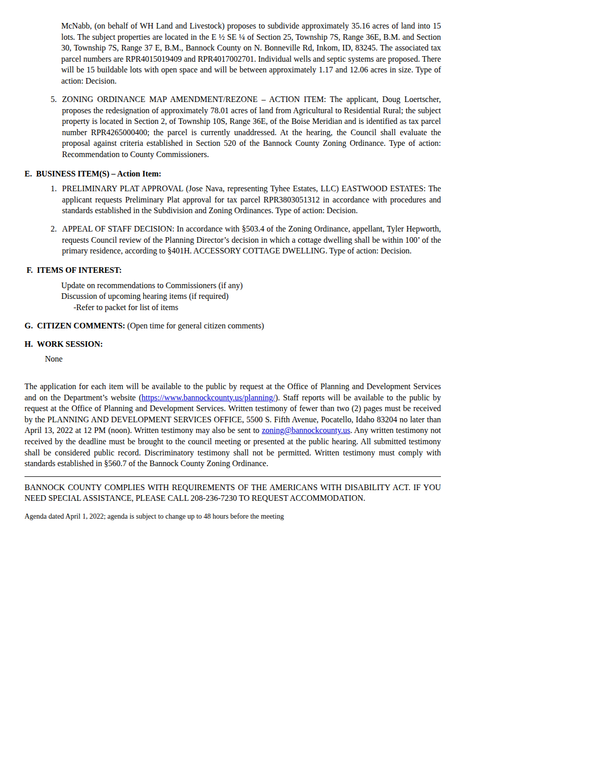McNabb, (on behalf of WH Land and Livestock) proposes to subdivide approximately 35.16 acres of land into 15 lots. The subject properties are located in the E ½ SE ¼ of Section 25, Township 7S, Range 36E, B.M. and Section 30, Township 7S, Range 37 E, B.M., Bannock County on N. Bonneville Rd, Inkom, ID, 83245. The associated tax parcel numbers are RPR4015019409 and RPR4017002701. Individual wells and septic systems are proposed. There will be 15 buildable lots with open space and will be between approximately 1.17 and 12.06 acres in size. Type of action: Decision.
ZONING ORDINANCE MAP AMENDMENT/REZONE – ACTION ITEM: The applicant, Doug Loertscher, proposes the redesignation of approximately 78.01 acres of land from Agricultural to Residential Rural; the subject property is located in Section 2, of Township 10S, Range 36E, of the Boise Meridian and is identified as tax parcel number RPR4265000400; the parcel is currently unaddressed. At the hearing, the Council shall evaluate the proposal against criteria established in Section 520 of the Bannock County Zoning Ordinance. Type of action: Recommendation to County Commissioners.
E. BUSINESS ITEM(S) – Action Item:
PRELIMINARY PLAT APPROVAL (Jose Nava, representing Tyhee Estates, LLC) EASTWOOD ESTATES: The applicant requests Preliminary Plat approval for tax parcel RPR3803051312 in accordance with procedures and standards established in the Subdivision and Zoning Ordinances. Type of action: Decision.
APPEAL OF STAFF DECISION: In accordance with §503.4 of the Zoning Ordinance, appellant, Tyler Hepworth, requests Council review of the Planning Director’s decision in which a cottage dwelling shall be within 100’ of the primary residence, according to §401H. ACCESSORY COTTAGE DWELLING. Type of action: Decision.
F. ITEMS OF INTEREST:
Update on recommendations to Commissioners (if any)
Discussion of upcoming hearing items (if required)
-Refer to packet for list of items
G. CITIZEN COMMENTS: (Open time for general citizen comments)
H. WORK SESSION:
None
The application for each item will be available to the public by request at the Office of Planning and Development Services and on the Department’s website (https://www.bannockcounty.us/planning/). Staff reports will be available to the public by request at the Office of Planning and Development Services. Written testimony of fewer than two (2) pages must be received by the PLANNING AND DEVELOPMENT SERVICES OFFICE, 5500 S. Fifth Avenue, Pocatello, Idaho 83204 no later than April 13, 2022 at 12 PM (noon). Written testimony may also be sent to zoning@bannockcounty.us. Any written testimony not received by the deadline must be brought to the council meeting or presented at the public hearing. All submitted testimony shall be considered public record. Discriminatory testimony shall not be permitted. Written testimony must comply with standards established in §560.7 of the Bannock County Zoning Ordinance.
BANNOCK COUNTY COMPLIES WITH REQUIREMENTS OF THE AMERICANS WITH DISABILITY ACT. IF YOU NEED SPECIAL ASSISTANCE, PLEASE CALL 208-236-7230 TO REQUEST ACCOMMODATION.
Agenda dated April 1, 2022; agenda is subject to change up to 48 hours before the meeting